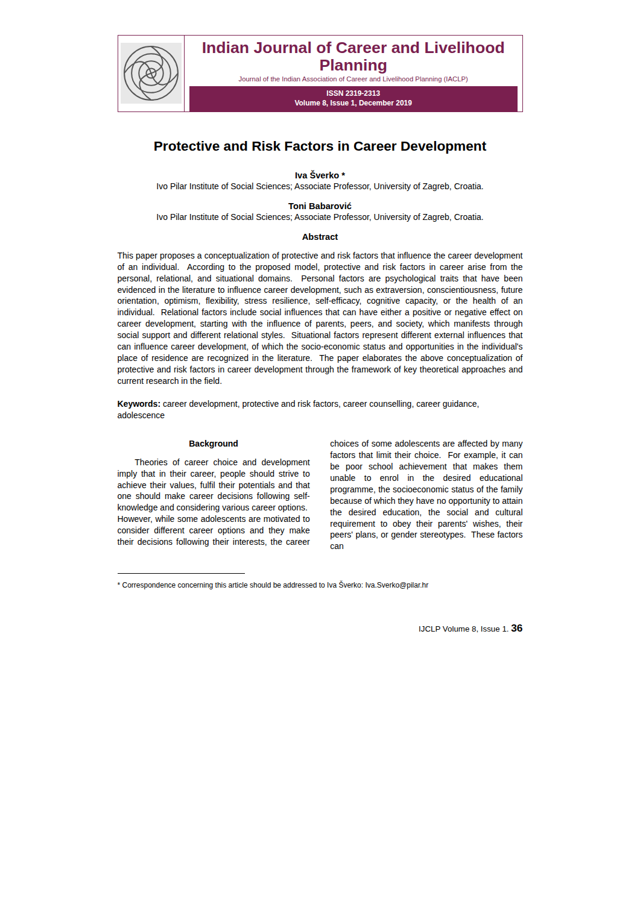Indian Journal of Career and Livelihood Planning
Journal of the Indian Association of Career and Livelihood Planning (IACLP)
ISSN 2319-2313
Volume 8, Issue 1, December 2019
Protective and Risk Factors in Career Development
Iva Šverko *
Ivo Pilar Institute of Social Sciences; Associate Professor, University of Zagreb, Croatia.
Toni Babarović
Ivo Pilar Institute of Social Sciences; Associate Professor, University of Zagreb, Croatia.
Abstract
This paper proposes a conceptualization of protective and risk factors that influence the career development of an individual. According to the proposed model, protective and risk factors in career arise from the personal, relational, and situational domains. Personal factors are psychological traits that have been evidenced in the literature to influence career development, such as extraversion, conscientiousness, future orientation, optimism, flexibility, stress resilience, self-efficacy, cognitive capacity, or the health of an individual. Relational factors include social influences that can have either a positive or negative effect on career development, starting with the influence of parents, peers, and society, which manifests through social support and different relational styles. Situational factors represent different external influences that can influence career development, of which the socio-economic status and opportunities in the individual's place of residence are recognized in the literature. The paper elaborates the above conceptualization of protective and risk factors in career development through the framework of key theoretical approaches and current research in the field.
Keywords: career development, protective and risk factors, career counselling, career guidance, adolescence
Background
Theories of career choice and development imply that in their career, people should strive to achieve their values, fulfil their potentials and that one should make career decisions following self-knowledge and considering various career options. However, while some adolescents are motivated to consider different career options and they make their decisions following their interests, the career choices of some adolescents are affected by many factors that limit their choice. For example, it can be poor school achievement that makes them unable to enrol in the desired educational programme, the socioeconomic status of the family because of which they have no opportunity to attain the desired education, the social and cultural requirement to obey their parents' wishes, their peers' plans, or gender stereotypes. These factors can
* Correspondence concerning this article should be addressed to Iva Šverko: Iva.Sverko@pilar.hr
IJCLP Volume 8, Issue 1. 36